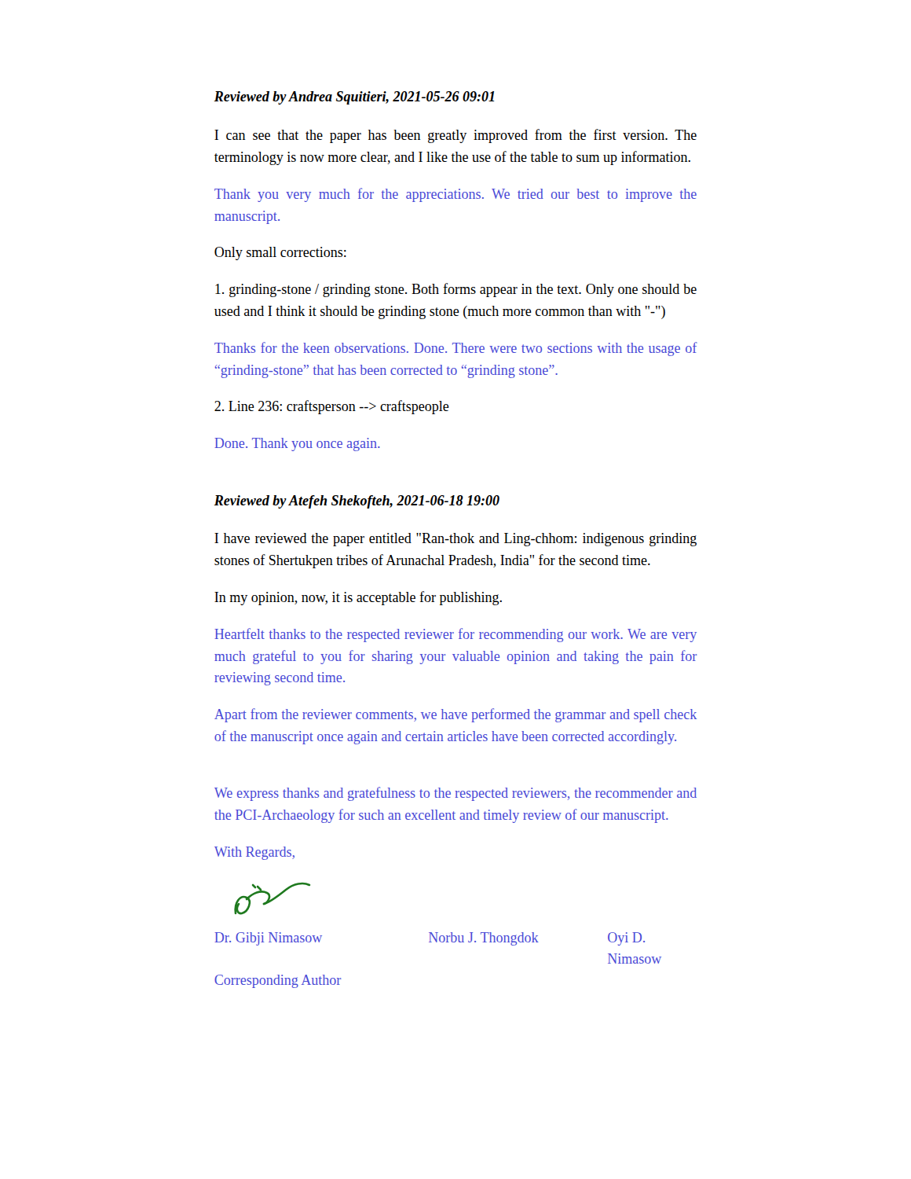Reviewed by Andrea Squitieri, 2021-05-26 09:01
I can see that the paper has been greatly improved from the first version. The terminology is now more clear, and I like the use of the table to sum up information.
Thank you very much for the appreciations. We tried our best to improve the manuscript.
Only small corrections:
1. grinding-stone / grinding stone. Both forms appear in the text. Only one should be used and I think it should be grinding stone (much more common than with "-")
Thanks for the keen observations. Done. There were two sections with the usage of “grinding-stone” that has been corrected to “grinding stone”.
2. Line 236: craftsperson --> craftspeople
Done. Thank you once again.
Reviewed by Atefeh Shekofteh, 2021-06-18 19:00
I have reviewed the paper entitled "Ran-thok and Ling-chhom: indigenous grinding stones of Shertukpen tribes of Arunachal Pradesh, India" for the second time.
In my opinion, now, it is acceptable for publishing.
Heartfelt thanks to the respected reviewer for recommending our work. We are very much grateful to you for sharing your valuable opinion and taking the pain for reviewing second time.
Apart from the reviewer comments, we have performed the grammar and spell check of the manuscript once again and certain articles have been corrected accordingly.
We express thanks and gratefulness to the respected reviewers, the recommender and the PCI-Archaeology for such an excellent and timely review of our manuscript.
With Regards,
Dr. Gibji Nimasow
Norbu J. Thongdok
Oyi D. Nimasow
Corresponding Author